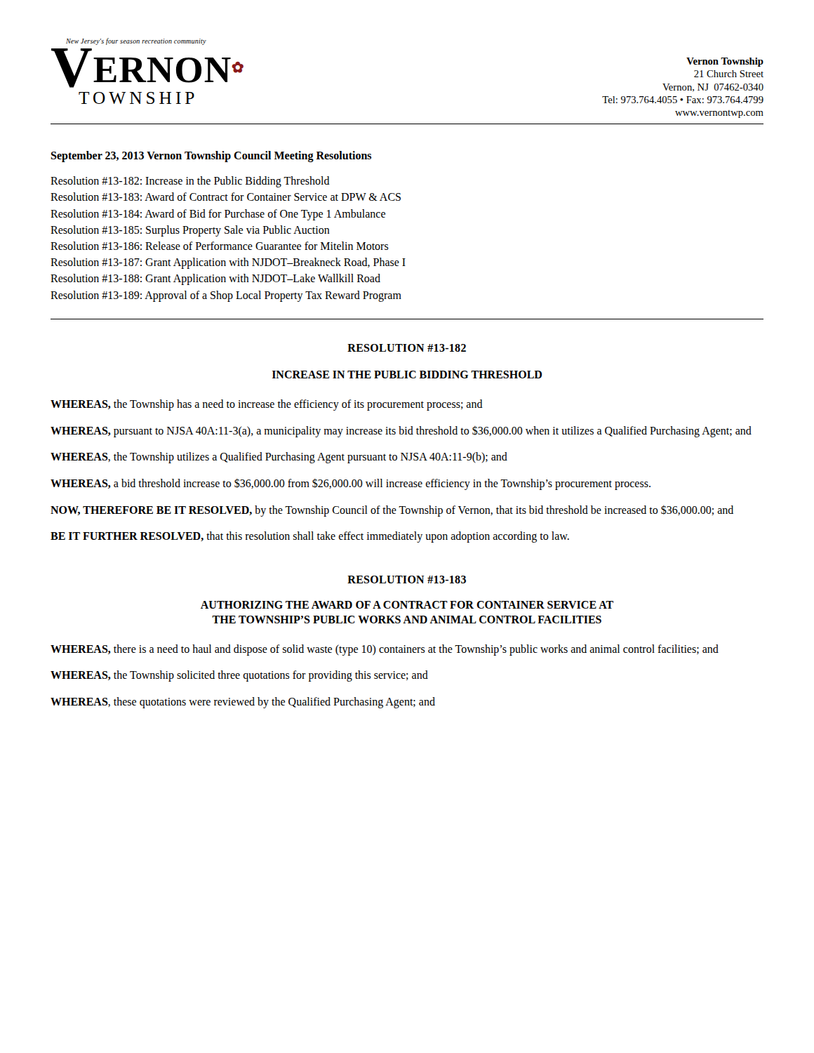New Jersey's four season recreation community
VERNON✿
TOWNSHIP
Vernon Township
21 Church Street
Vernon, NJ 07462-0340
Tel: 973.764.4055 • Fax: 973.764.4799
www.vernontwp.com
September 23, 2013 Vernon Township Council Meeting Resolutions
Resolution #13-182: Increase in the Public Bidding Threshold
Resolution #13-183: Award of Contract for Container Service at DPW & ACS
Resolution #13-184: Award of Bid for Purchase of One Type 1 Ambulance
Resolution #13-185: Surplus Property Sale via Public Auction
Resolution #13-186: Release of Performance Guarantee for Mitelin Motors
Resolution #13-187: Grant Application with NJDOT–Breakneck Road, Phase I
Resolution #13-188: Grant Application with NJDOT–Lake Wallkill Road
Resolution #13-189: Approval of a Shop Local Property Tax Reward Program
RESOLUTION #13-182
INCREASE IN THE PUBLIC BIDDING THRESHOLD
WHEREAS, the Township has a need to increase the efficiency of its procurement process; and
WHEREAS, pursuant to NJSA 40A:11-3(a), a municipality may increase its bid threshold to $36,000.00 when it utilizes a Qualified Purchasing Agent; and
WHEREAS, the Township utilizes a Qualified Purchasing Agent pursuant to NJSA 40A:11-9(b); and
WHEREAS, a bid threshold increase to $36,000.00 from $26,000.00 will increase efficiency in the Township’s procurement process.
NOW, THEREFORE BE IT RESOLVED, by the Township Council of the Township of Vernon, that its bid threshold be increased to $36,000.00; and
BE IT FURTHER RESOLVED, that this resolution shall take effect immediately upon adoption according to law.
RESOLUTION #13-183
AUTHORIZING THE AWARD OF A CONTRACT FOR CONTAINER SERVICE AT
THE TOWNSHIP’S PUBLIC WORKS AND ANIMAL CONTROL FACILITIES
WHEREAS, there is a need to haul and dispose of solid waste (type 10) containers at the Township’s public works and animal control facilities; and
WHEREAS, the Township solicited three quotations for providing this service; and
WHEREAS, these quotations were reviewed by the Qualified Purchasing Agent; and